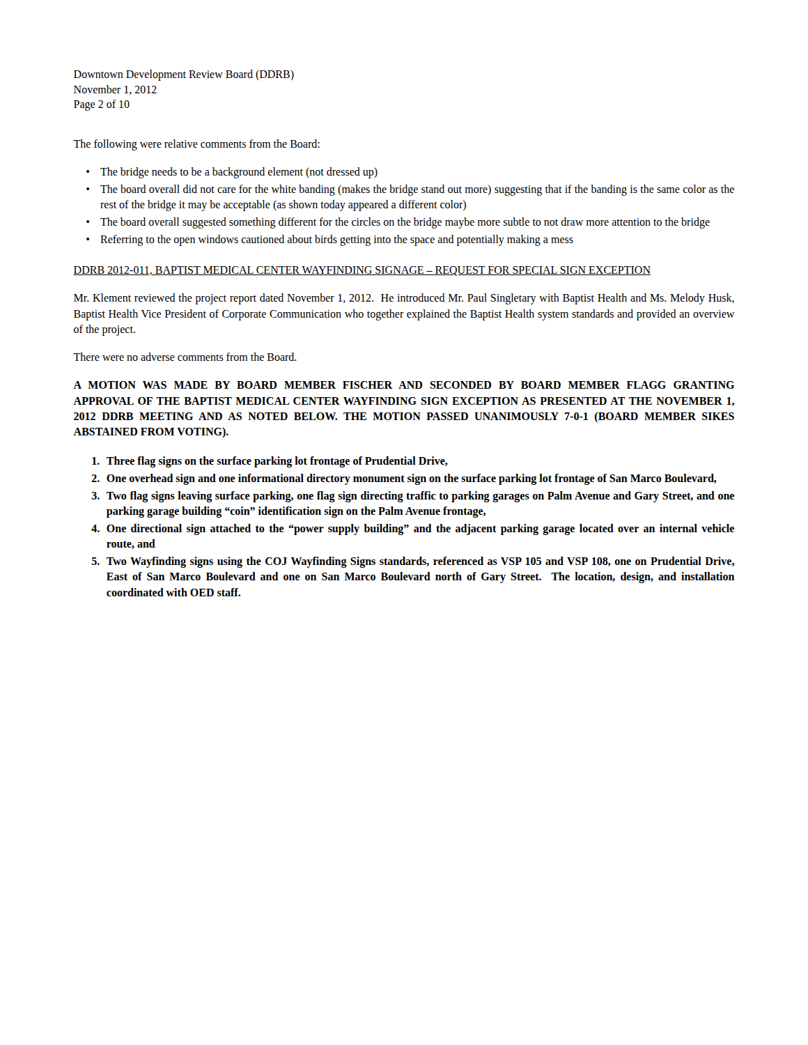Downtown Development Review Board (DDRB)
November 1, 2012
Page 2 of 10
The following were relative comments from the Board:
The bridge needs to be a background element (not dressed up)
The board overall did not care for the white banding (makes the bridge stand out more) suggesting that if the banding is the same color as the rest of the bridge it may be acceptable (as shown today appeared a different color)
The board overall suggested something different for the circles on the bridge maybe more subtle to not draw more attention to the bridge
Referring to the open windows cautioned about birds getting into the space and potentially making a mess
DDRB 2012-011, BAPTIST MEDICAL CENTER WAYFINDING SIGNAGE – REQUEST FOR SPECIAL SIGN EXCEPTION
Mr. Klement reviewed the project report dated November 1, 2012. He introduced Mr. Paul Singletary with Baptist Health and Ms. Melody Husk, Baptist Health Vice President of Corporate Communication who together explained the Baptist Health system standards and provided an overview of the project.
There were no adverse comments from the Board.
A MOTION WAS MADE BY BOARD MEMBER FISCHER AND SECONDED BY BOARD MEMBER FLAGG GRANTING APPROVAL OF THE BAPTIST MEDICAL CENTER WAYFINDING SIGN EXCEPTION AS PRESENTED AT THE NOVEMBER 1, 2012 DDRB MEETING AND AS NOTED BELOW. THE MOTION PASSED UNANIMOUSLY 7-0-1 (BOARD MEMBER SIKES ABSTAINED FROM VOTING).
Three flag signs on the surface parking lot frontage of Prudential Drive,
One overhead sign and one informational directory monument sign on the surface parking lot frontage of San Marco Boulevard,
Two flag signs leaving surface parking, one flag sign directing traffic to parking garages on Palm Avenue and Gary Street, and one parking garage building “coin” identification sign on the Palm Avenue frontage,
One directional sign attached to the “power supply building” and the adjacent parking garage located over an internal vehicle route, and
Two Wayfinding signs using the COJ Wayfinding Signs standards, referenced as VSP 105 and VSP 108, one on Prudential Drive, East of San Marco Boulevard and one on San Marco Boulevard north of Gary Street. The location, design, and installation coordinated with OED staff.